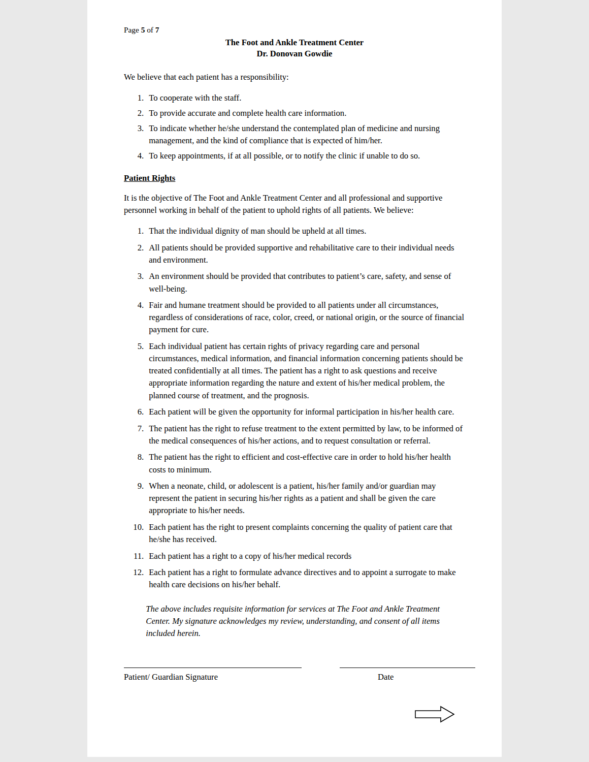Page 5 of 7
The Foot and Ankle Treatment Center Dr. Donovan Gowdie
We believe that each patient has a responsibility:
To cooperate with the staff.
To provide accurate and complete health care information.
To indicate whether he/she understand the contemplated plan of medicine and nursing management, and the kind of compliance that is expected of him/her.
To keep appointments, if at all possible, or to notify the clinic if unable to do so.
Patient Rights
It is the objective of The Foot and Ankle Treatment Center and all professional and supportive personnel working in behalf of the patient to uphold rights of all patients. We believe:
That the individual dignity of man should be upheld at all times.
All patients should be provided supportive and rehabilitative care to their individual needs and environment.
An environment should be provided that contributes to patient’s care, safety, and sense of well-being.
Fair and humane treatment should be provided to all patients under all circumstances, regardless of considerations of race, color, creed, or national origin, or the source of financial payment for cure.
Each individual patient has certain rights of privacy regarding care and personal circumstances, medical information, and financial information concerning patients should be treated confidentially at all times. The patient has a right to ask questions and receive appropriate information regarding the nature and extent of his/her medical problem, the planned course of treatment, and the prognosis.
Each patient will be given the opportunity for informal participation in his/her health care.
The patient has the right to refuse treatment to the extent permitted by law, to be informed of the medical consequences of his/her actions, and to request consultation or referral.
The patient has the right to efficient and cost-effective care in order to hold his/her health costs to minimum.
When a neonate, child, or adolescent is a patient, his/her family and/or guardian may represent the patient in securing his/her rights as a patient and shall be given the care appropriate to his/her needs.
Each patient has the right to present complaints concerning the quality of patient care that he/she has received.
Each patient has a right to a copy of his/her medical records
Each patient has a right to formulate advance directives and to appoint a surrogate to make health care decisions on his/her behalf.
The above includes requisite information for services at The Foot and Ankle Treatment Center. My signature acknowledges my review, understanding, and consent of all items included herein.
Patient/ Guardian Signature
Date